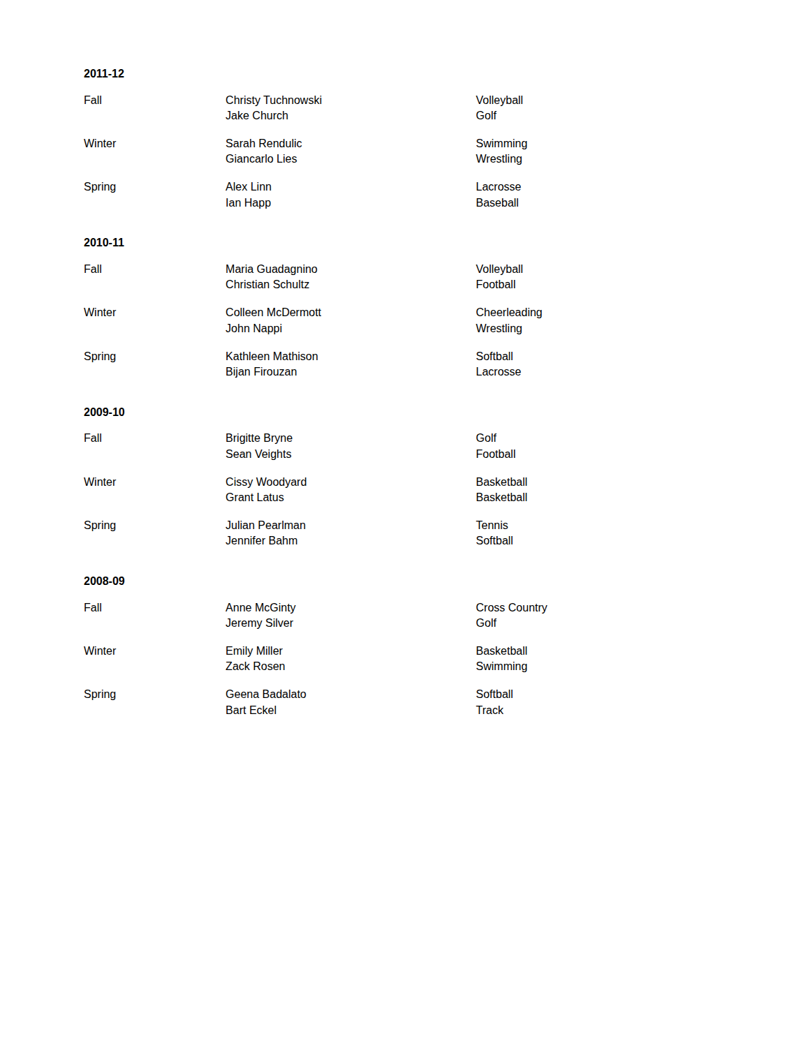2011-12
| Fall | Christy Tuchnowski | Volleyball |
| | Jake Church | Golf |
| Winter | Sarah Rendulic | Swimming |
| | Giancarlo Lies | Wrestling |
| Spring | Alex Linn | Lacrosse |
| | Ian Happ | Baseball |
2010-11
| Fall | Maria Guadagnino | Volleyball |
| | Christian Schultz | Football |
| Winter | Colleen McDermott | Cheerleading |
| | John Nappi | Wrestling |
| Spring | Kathleen Mathison | Softball |
| | Bijan Firouzan | Lacrosse |
2009-10
| Fall | Brigitte Bryne | Golf |
| | Sean Veights | Football |
| Winter | Cissy Woodyard | Basketball |
| | Grant Latus | Basketball |
| Spring | Julian Pearlman | Tennis |
| | Jennifer Bahm | Softball |
2008-09
| Fall | Anne McGinty | Cross Country |
| | Jeremy Silver | Golf |
| Winter | Emily Miller | Basketball |
| | Zack Rosen | Swimming |
| Spring | Geena Badalato | Softball |
| | Bart Eckel | Track |